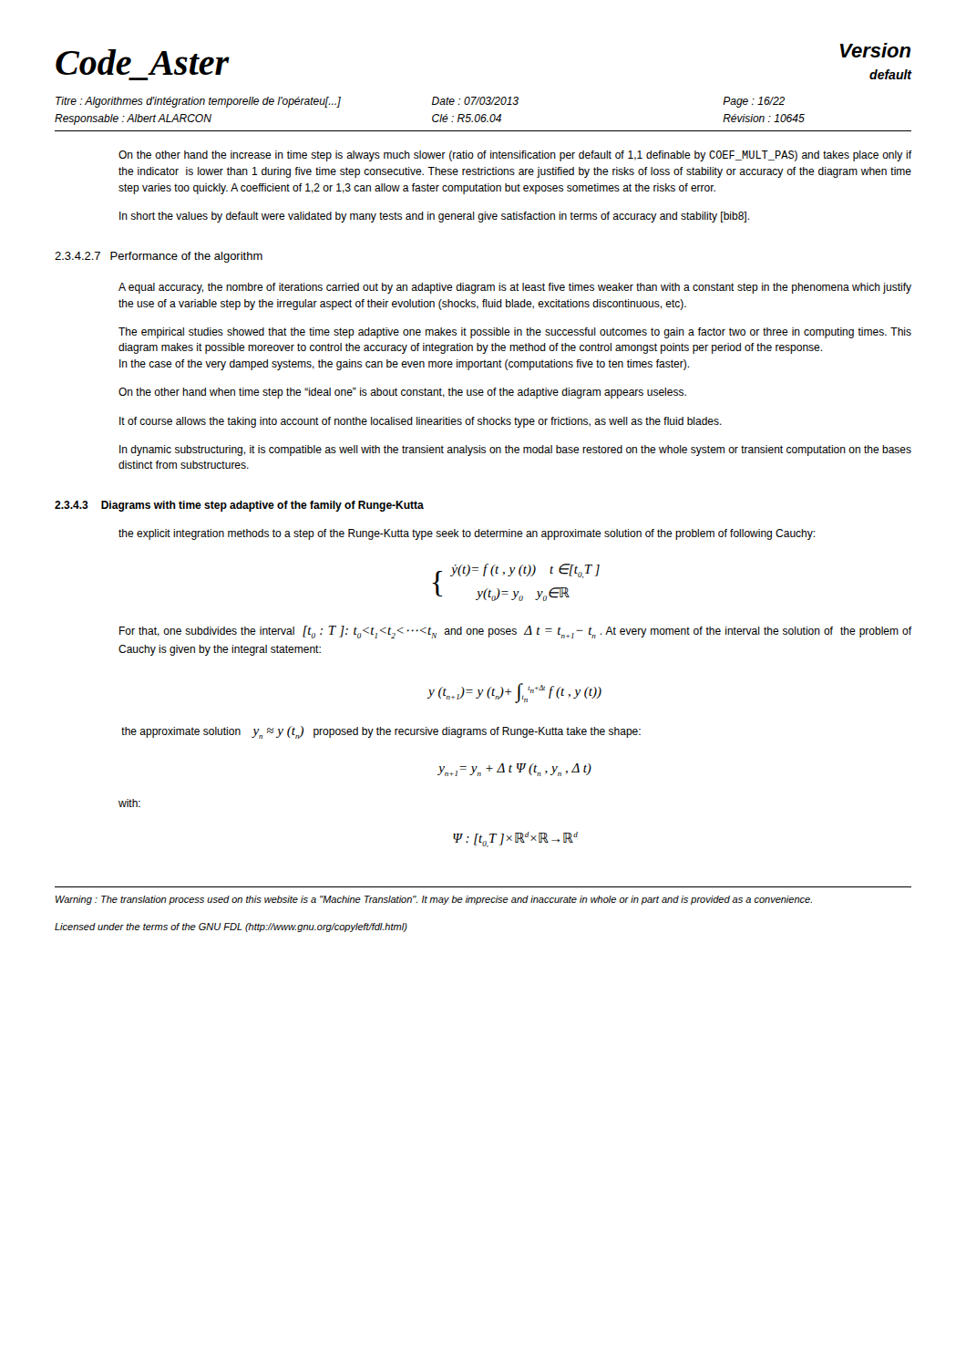Code_Aster
Version
default
| Titre : Algorithmes d'intégration temporelle de l'opérateu[...] | Date : 07/03/2013 | Page : 16/22 |
| Responsable : Albert ALARCON | Clé : R5.06.04 | Révision : 10645 |
On the other hand the increase in time step is always much slower (ratio of intensification per default of 1,1 definable by COEF_MULT_PAS) and takes place only if the indicator is lower than 1 during five time step consecutive. These restrictions are justified by the risks of loss of stability or accuracy of the diagram when time step varies too quickly. A coefficient of 1,2 or 1,3 can allow a faster computation but exposes sometimes at the risks of error.
In short the values by default were validated by many tests and in general give satisfaction in terms of accuracy and stability [bib8].
2.3.4.2.7 Performance of the algorithm
A equal accuracy, the nombre of iterations carried out by an adaptive diagram is at least five times weaker than with a constant step in the phenomena which justify the use of a variable step by the irregular aspect of their evolution (shocks, fluid blade, excitations discontinuous, etc).
The empirical studies showed that the time step adaptive one makes it possible in the successful outcomes to gain a factor two or three in computing times. This diagram makes it possible moreover to control the accuracy of integration by the method of the control amongst points per period of the response.
In the case of the very damped systems, the gains can be even more important (computations five to ten times faster).
On the other hand when time step the “ideal one” is about constant, the use of the adaptive diagram appears useless.
It of course allows the taking into account of nonthe localised linearities of shocks type or frictions, as well as the fluid blades.
In dynamic substructuring, it is compatible as well with the transient analysis on the modal base restored on the whole system or transient computation on the bases distinct from substructures.
2.3.4.3 Diagrams with time step adaptive of the family of Runge-Kutta
the explicit integration methods to a step of the Runge-Kutta type seek to determine an approximate solution of the problem of following Cauchy:
{
ẏ(t)= f (t , y (t)) t ∈[t0,T ]
y(t0)= y0 y0∈ℝ
For that, one subdivides the interval [t0 : T ]: t0<t1<t2<⋯<tN and one poses Δ t = tn+1− tn . At every moment of the interval the solution of the problem of Cauchy is given by the integral statement:
y (tn+1)= y (tn)+ ∫tntn+Δt f (t , y (t))
the approximate solution yn ≈ y (tn) proposed by the recursive diagrams of Runge-Kutta take the shape:
yn+1= yn + Δ t Ψ (tn , yn , Δ t)
with:
Ψ : [t0,T ]×ℝd×ℝ→ℝd
Warning : The translation process used on this website is a "Machine Translation". It may be imprecise and inaccurate in whole or in part and is provided as a convenience.
Licensed under the terms of the GNU FDL (http://www.gnu.org/copyleft/fdl.html)